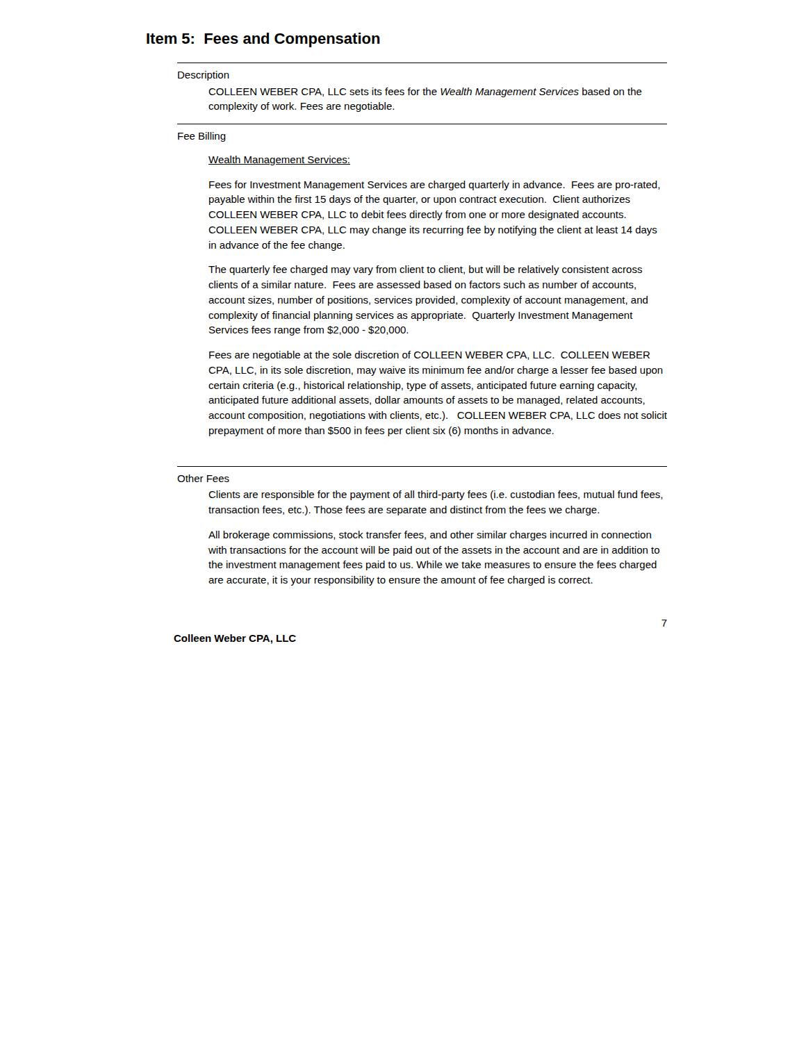Item 5: Fees and Compensation
Description
COLLEEN WEBER CPA, LLC sets its fees for the Wealth Management Services based on the complexity of work. Fees are negotiable.
Fee Billing
Wealth Management Services:
Fees for Investment Management Services are charged quarterly in advance. Fees are pro-rated, payable within the first 15 days of the quarter, or upon contract execution. Client authorizes COLLEEN WEBER CPA, LLC to debit fees directly from one or more designated accounts. COLLEEN WEBER CPA, LLC may change its recurring fee by notifying the client at least 14 days in advance of the fee change.
The quarterly fee charged may vary from client to client, but will be relatively consistent across clients of a similar nature. Fees are assessed based on factors such as number of accounts, account sizes, number of positions, services provided, complexity of account management, and complexity of financial planning services as appropriate. Quarterly Investment Management Services fees range from $2,000 - $20,000.
Fees are negotiable at the sole discretion of COLLEEN WEBER CPA, LLC. COLLEEN WEBER CPA, LLC, in its sole discretion, may waive its minimum fee and/or charge a lesser fee based upon certain criteria (e.g., historical relationship, type of assets, anticipated future earning capacity, anticipated future additional assets, dollar amounts of assets to be managed, related accounts, account composition, negotiations with clients, etc.). COLLEEN WEBER CPA, LLC does not solicit prepayment of more than $500 in fees per client six (6) months in advance.
Other Fees
Clients are responsible for the payment of all third-party fees (i.e. custodian fees, mutual fund fees, transaction fees, etc.). Those fees are separate and distinct from the fees we charge.
All brokerage commissions, stock transfer fees, and other similar charges incurred in connection with transactions for the account will be paid out of the assets in the account and are in addition to the investment management fees paid to us. While we take measures to ensure the fees charged are accurate, it is your responsibility to ensure the amount of fee charged is correct.
7 Colleen Weber CPA, LLC